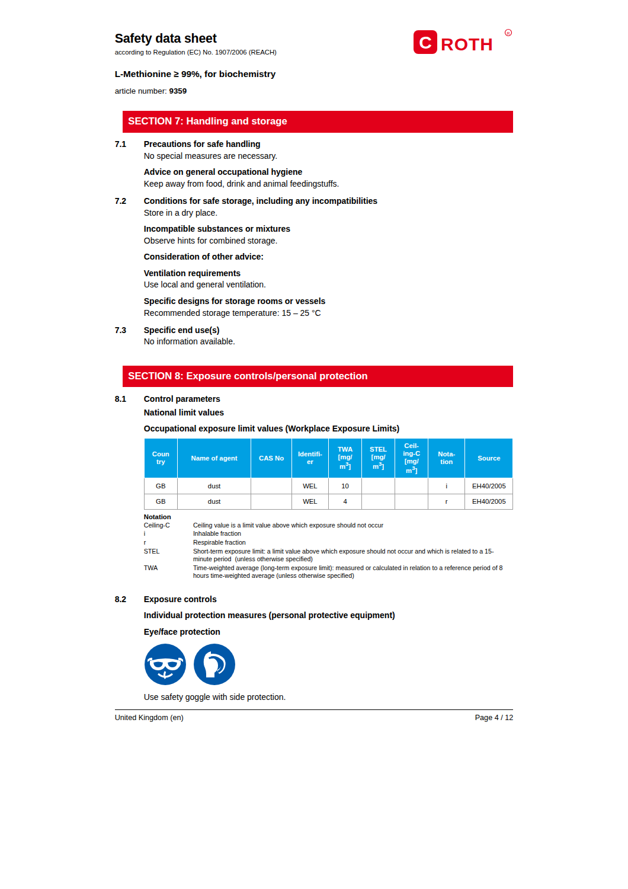C ROTH R
Safety data sheet
according to Regulation (EC) No. 1907/2006 (REACH)
L-Methionine ≥ 99%, for biochemistry
article number: 9359
SECTION 7: Handling and storage
7.1
Precautions for safe handling
No special measures are necessary.
Advice on general occupational hygiene
Keep away from food, drink and animal feedingstuffs.
7.2
Conditions for safe storage, including any incompatibilities
Store in a dry place.
Incompatible substances or mixtures
Observe hints for combined storage.
Consideration of other advice:
Ventilation requirements
Use local and general ventilation.
Specific designs for storage rooms or vessels
Recommended storage temperature: 15 – 25 °C
7.3
Specific end use(s)
No information available.
SECTION 8: Exposure controls/personal protection
8.1
Control parameters
National limit values
Occupational exposure limit values (Workplace Exposure Limits)
| Coun try | Name of agent | CAS No | Identifi- er | TWA [mg/ m 3 ] | STEL [mg/ m 3 ] | Ceil- ing-C [mg/ m 3 ] | Nota- tion | Source |
| --- | --- | --- | --- | --- | --- | --- | --- | --- |
| GB | dust | | WEL | 10 | | | i | EH40/2005 |
| GB | dust | | WEL | 4 | | | r | EH40/2005 |
Notation
| Ceiling-C | Ceiling value is a limit value above which exposure should not occur |
| i | Inhalable fraction |
| r | Respirable fraction |
| STEL | Short-term exposure limit: a limit value above which exposure should not occur and which is related to a 15-minute period (unless otherwise specified) |
| TWA | Time-weighted average (long-term exposure limit): measured or calculated in relation to a reference period of 8 hours time-weighted average (unless otherwise specified) |
8.2
Exposure controls
Individual protection measures (personal protective equipment)
Eye/face protection
Use safety goggle with side protection.
United Kingdom (en)
Page 4 / 12